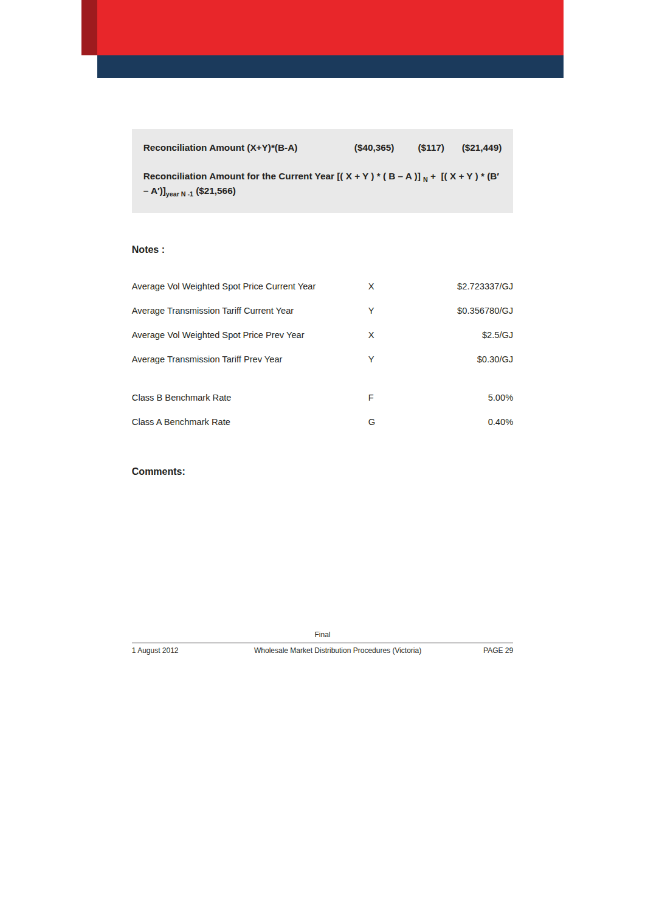Reconciliation Amount (X+Y)*(B-A)
($40,365)
($117)
($21,449)
Reconciliation Amount for the Current Year [( X + Y ) * ( B – A )] N + [( X + Y ) * (B′ – A′)]year N -1 ($21,566)
Notes :
| Average Vol Weighted Spot Price Current Year | X | $2.723337/GJ |
| Average Transmission Tariff Current Year | Y | $0.356780/GJ |
| Average Vol Weighted Spot Price Prev Year | X | $2.5/GJ |
| Average Transmission Tariff Prev Year | Y | $0.30/GJ |
| Class B Benchmark Rate | F | 5.00% |
| Class A Benchmark Rate | G | 0.40% |
Comments:
Final
1 August 2012
Wholesale Market Distribution Procedures (Victoria)
PAGE 29